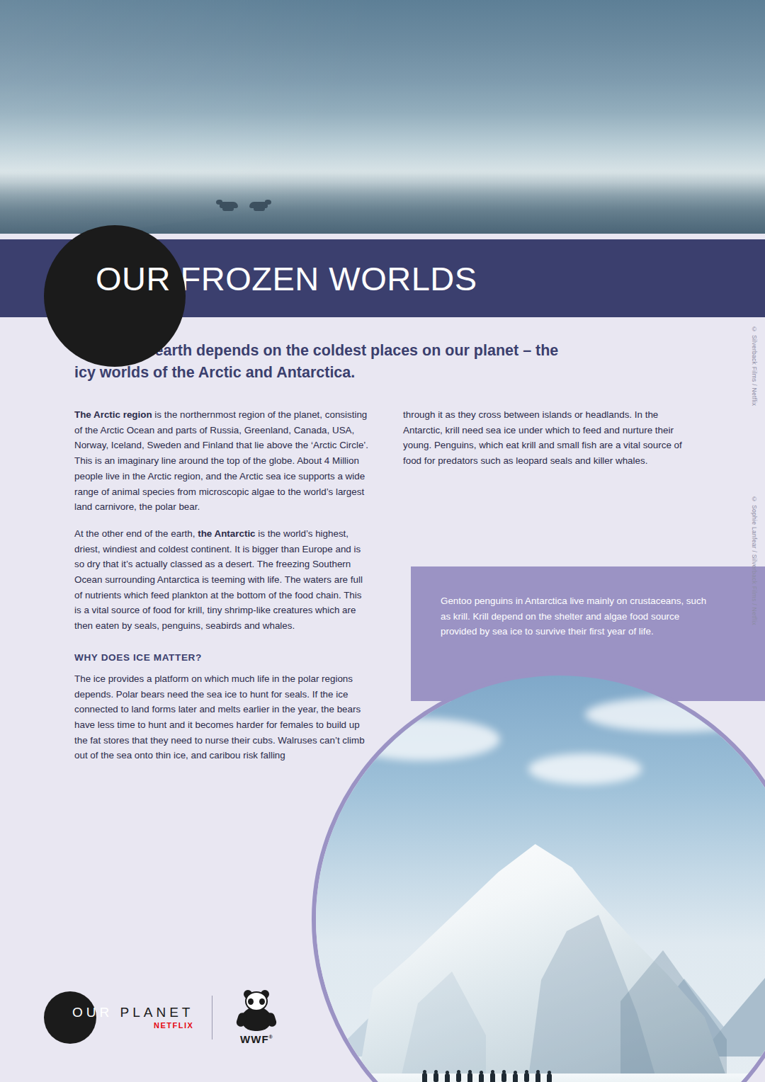OUR FROZEN WORLDS
OUR
Our life on earth depends on the coldest places on our planet – the icy worlds of the Arctic and Antarctica.
The Arctic region is the northernmost region of the planet, consisting of the Arctic Ocean and parts of Russia, Greenland, Canada, USA, Norway, Iceland, Sweden and Finland that lie above the ‘Arctic Circle’. This is an imaginary line around the top of the globe. About 4 Million people live in the Arctic region, and the Arctic sea ice supports a wide range of animal species from microscopic algae to the world’s largest land carnivore, the polar bear.
At the other end of the earth, the Antarctic is the world’s highest, driest, windiest and coldest continent. It is bigger than Europe and is so dry that it’s actually classed as a desert. The freezing Southern Ocean surrounding Antarctica is teeming with life. The waters are full of nutrients which feed plankton at the bottom of the food chain. This is a vital source of food for krill, tiny shrimp-like creatures which are then eaten by seals, penguins, seabirds and whales.
Why does ice matter?
The ice provides a platform on which much life in the polar regions depends. Polar bears need the sea ice to hunt for seals. If the ice connected to land forms later and melts earlier in the year, the bears have less time to hunt and it becomes harder for females to build up the fat stores that they need to nurse their cubs. Walruses can’t climb out of the sea onto thin ice, and caribou risk falling
through it as they cross between islands or headlands. In the Antarctic, krill need sea ice under which to feed and nurture their young. Penguins, which eat krill and small fish are a vital source of food for predators such as leopard seals and killer whales.
Gentoo penguins in Antarctica live mainly on crustaceans, such as krill. Krill depend on the shelter and algae food source provided by sea ice to survive their first year of life.
OUR PLANET
NETFLIX
WWF®
© Silverback Films / Netflix
© Sophie Lanfear / Silverback Films / Netflix